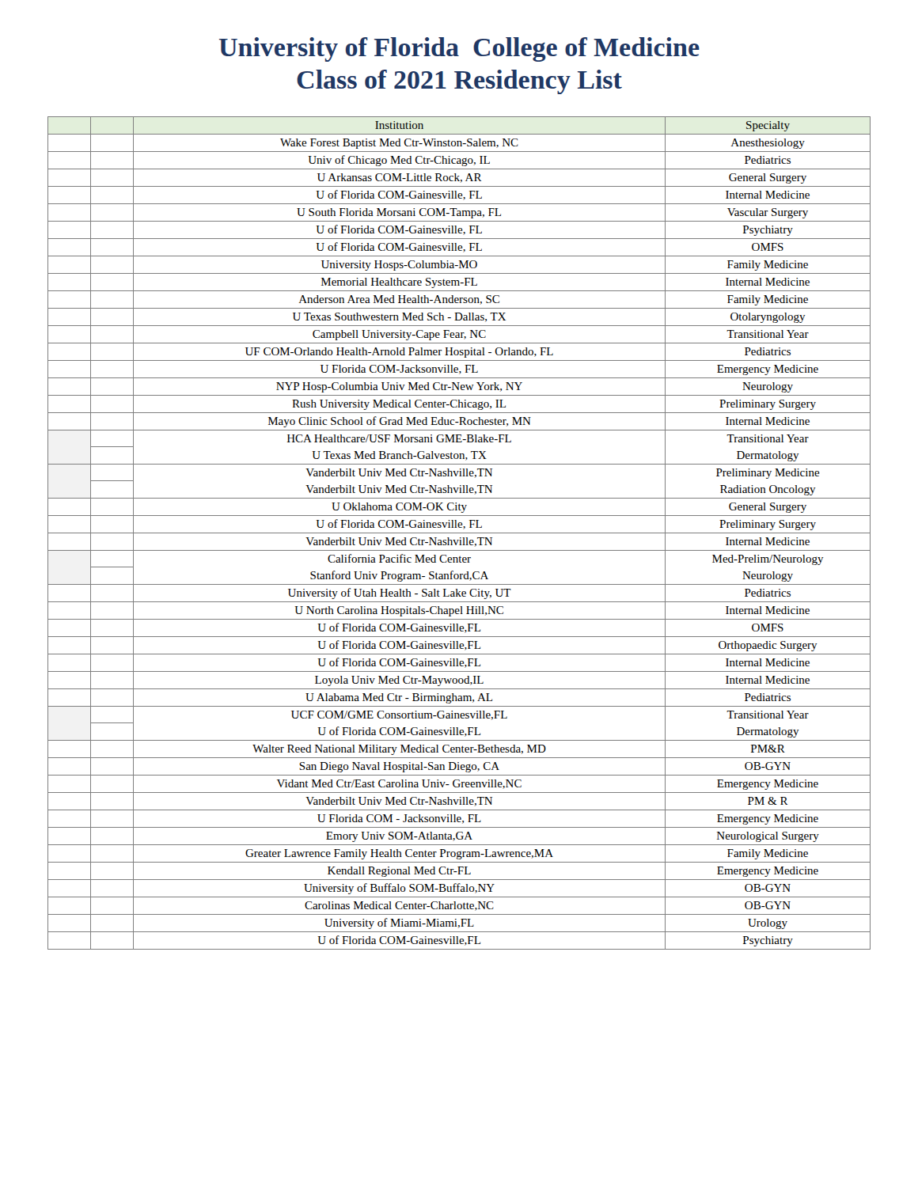University of Florida College of Medicine Class of 2021 Residency List
| | | Institution | Specialty |
| --- | --- | --- | --- |
| | | Wake Forest Baptist Med Ctr-Winston-Salem, NC | Anesthesiology |
| | | Univ of Chicago Med Ctr-Chicago, IL | Pediatrics |
| | | U Arkansas COM-Little Rock, AR | General Surgery |
| | | U of Florida COM-Gainesville, FL | Internal Medicine |
| | | U South Florida Morsani COM-Tampa, FL | Vascular Surgery |
| | | U of Florida COM-Gainesville, FL | Psychiatry |
| | | U of Florida COM-Gainesville, FL | OMFS |
| | | University Hosps-Columbia-MO | Family Medicine |
| | | Memorial Healthcare System-FL | Internal Medicine |
| | | Anderson Area Med Health-Anderson, SC | Family Medicine |
| | | U Texas Southwestern Med Sch - Dallas, TX | Otolaryngology |
| | | Campbell University-Cape Fear, NC | Transitional Year |
| | | UF COM-Orlando Health-Arnold Palmer Hospital - Orlando, FL | Pediatrics |
| | | U Florida COM-Jacksonville, FL | Emergency Medicine |
| | | NYP Hosp-Columbia Univ Med Ctr-New York, NY | Neurology |
| | | Rush University Medical Center-Chicago, IL | Preliminary Surgery |
| | | Mayo Clinic School of Grad Med Educ-Rochester, MN | Internal Medicine |
| | | HCA Healthcare/USF Morsani GME-Blake-FL | Transitional Year |
| | U Texas Med Branch-Galveston, TX | Dermatology |
| | | Vanderbilt Univ Med Ctr-Nashville,TN | Preliminary Medicine |
| | Vanderbilt Univ Med Ctr-Nashville,TN | Radiation Oncology |
| | | U Oklahoma COM-OK City | General Surgery |
| | | U of Florida COM-Gainesville, FL | Preliminary Surgery |
| | | Vanderbilt Univ Med Ctr-Nashville,TN | Internal Medicine |
| | | California Pacific Med Center | Med-Prelim/Neurology |
| | Stanford Univ Program- Stanford,CA | Neurology |
| | | University of Utah Health - Salt Lake City, UT | Pediatrics |
| | | U North Carolina Hospitals-Chapel Hill,NC | Internal Medicine |
| | | U of Florida COM-Gainesville,FL | OMFS |
| | | U of Florida COM-Gainesville,FL | Orthopaedic Surgery |
| | | U of Florida COM-Gainesville,FL | Internal Medicine |
| | | Loyola Univ Med Ctr-Maywood,IL | Internal Medicine |
| | | U Alabama Med Ctr - Birmingham, AL | Pediatrics |
| | | UCF COM/GME Consortium-Gainesville,FL | Transitional Year |
| | U of Florida COM-Gainesville,FL | Dermatology |
| | | Walter Reed National Military Medical Center-Bethesda, MD | PM&R |
| | | San Diego Naval Hospital-San Diego, CA | OB-GYN |
| | | Vidant Med Ctr/East Carolina Univ- Greenville,NC | Emergency Medicine |
| | | Vanderbilt Univ Med Ctr-Nashville,TN | PM & R |
| | | U Florida COM - Jacksonville, FL | Emergency Medicine |
| | | Emory Univ SOM-Atlanta,GA | Neurological Surgery |
| | | Greater Lawrence Family Health Center Program-Lawrence,MA | Family Medicine |
| | | Kendall Regional Med Ctr-FL | Emergency Medicine |
| | | University of Buffalo SOM-Buffalo,NY | OB-GYN |
| | | Carolinas Medical Center-Charlotte,NC | OB-GYN |
| | | University of Miami-Miami,FL | Urology |
| | | U of Florida COM-Gainesville,FL | Psychiatry |